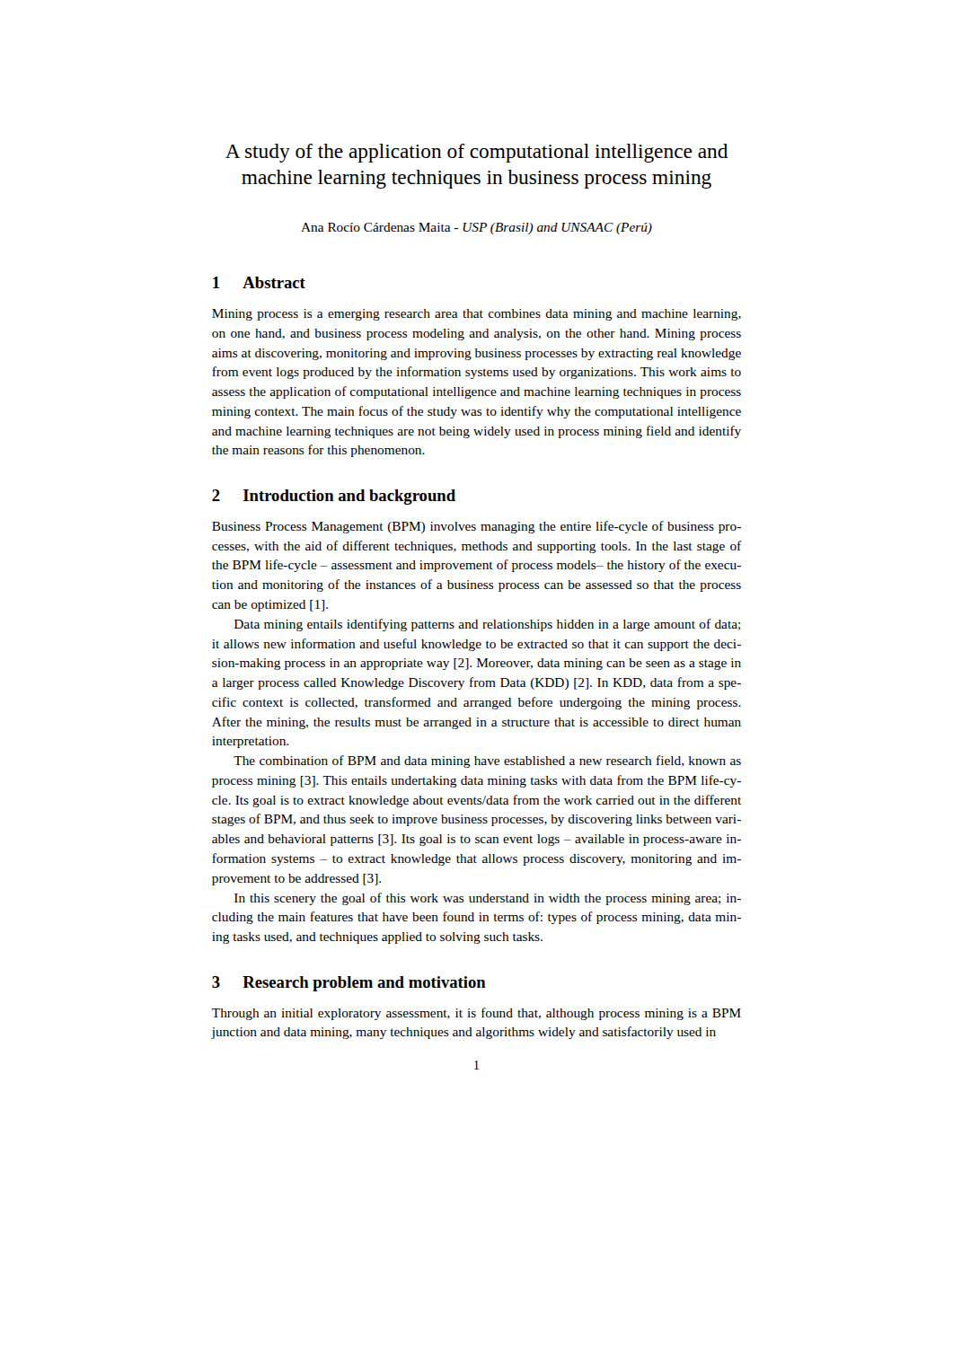A study of the application of computational intelligence and
machine learning techniques in business process mining
Ana Rocío Cárdenas Maita - USP (Brasil) and UNSAAC (Perú)
1 Abstract
Mining process is a emerging research area that combines data mining and machine learning, on one hand, and business process modeling and analysis, on the other hand. Mining process aims at discovering, monitoring and improving business processes by extracting real knowledge from event logs produced by the information systems used by organizations. This work aims to assess the application of computational intelligence and machine learning techniques in process mining context. The main focus of the study was to identify why the computational intelligence and machine learning techniques are not being widely used in process mining field and identify the main reasons for this phenomenon.
2 Introduction and background
Business Process Management (BPM) involves managing the entire life-cycle of business processes, with the aid of different techniques, methods and supporting tools. In the last stage of the BPM life-cycle – assessment and improvement of process models– the history of the execution and monitoring of the instances of a business process can be assessed so that the process can be optimized [1].
Data mining entails identifying patterns and relationships hidden in a large amount of data; it allows new information and useful knowledge to be extracted so that it can support the decision-making process in an appropriate way [2]. Moreover, data mining can be seen as a stage in a larger process called Knowledge Discovery from Data (KDD) [2]. In KDD, data from a specific context is collected, transformed and arranged before undergoing the mining process. After the mining, the results must be arranged in a structure that is accessible to direct human interpretation.
The combination of BPM and data mining have established a new research field, known as process mining [3]. This entails undertaking data mining tasks with data from the BPM life-cycle. Its goal is to extract knowledge about events/data from the work carried out in the different stages of BPM, and thus seek to improve business processes, by discovering links between variables and behavioral patterns [3]. Its goal is to scan event logs – available in process-aware information systems – to extract knowledge that allows process discovery, monitoring and improvement to be addressed [3].
In this scenery the goal of this work was understand in width the process mining area; including the main features that have been found in terms of: types of process mining, data mining tasks used, and techniques applied to solving such tasks.
3 Research problem and motivation
Through an initial exploratory assessment, it is found that, although process mining is a BPM junction and data mining, many techniques and algorithms widely and satisfactorily used in
1